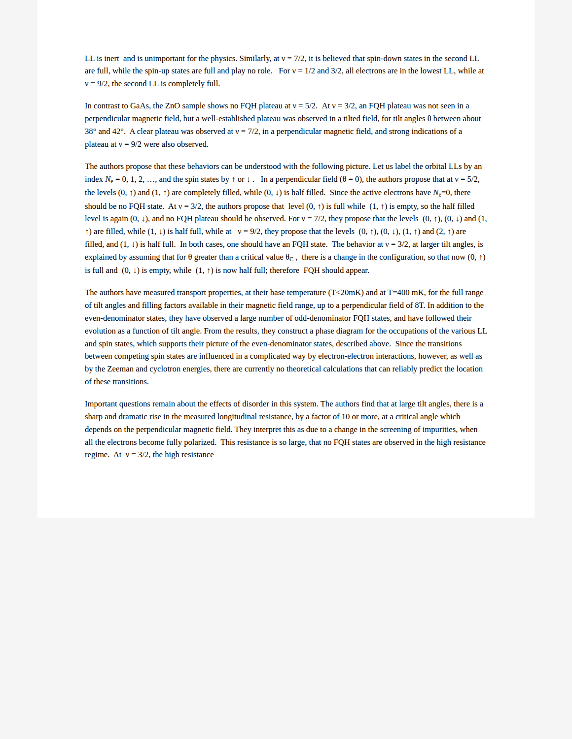LL is inert and is unimportant for the physics. Similarly, at ν = 7/2, it is believed that spin-down states in the second LL are full, while the spin-up states are full and play no role. For ν = 1/2 and 3/2, all electrons are in the lowest LL, while at ν = 9/2, the second LL is completely full.
In contrast to GaAs, the ZnO sample shows no FQH plateau at ν = 5/2. At ν = 3/2, an FQH plateau was not seen in a perpendicular magnetic field, but a well-established plateau was observed in a tilted field, for tilt angles θ between about 38° and 42°. A clear plateau was observed at ν = 7/2, in a perpendicular magnetic field, and strong indications of a plateau at ν = 9/2 were also observed.
The authors propose that these behaviors can be understood with the following picture. Let us label the orbital LLs by an index Ne = 0, 1, 2, …, and the spin states by ↑ or ↓ . In a perpendicular field (θ = 0), the authors propose that at ν = 5/2, the levels (0, ↑) and (1, ↑) are completely filled, while (0, ↓) is half filled. Since the active electrons have Ne=0, there should be no FQH state. At ν = 3/2, the authors propose that level (0, ↑) is full while (1, ↑) is empty, so the half filled level is again (0, ↓), and no FQH plateau should be observed. For ν = 7/2, they propose that the levels (0, ↑), (0, ↓) and (1, ↑) are filled, while (1, ↓) is half full, while at ν = 9/2, they propose that the levels (0, ↑), (0, ↓), (1, ↑) and (2, ↑) are filled, and (1, ↓) is half full. In both cases, one should have an FQH state. The behavior at ν = 3/2, at larger tilt angles, is explained by assuming that for θ greater than a critical value θC , there is a change in the configuration, so that now (0, ↑) is full and (0, ↓) is empty, while (1, ↑) is now half full; therefore FQH should appear.
The authors have measured transport properties, at their base temperature (T<20mK) and at T=400 mK, for the full range of tilt angles and filling factors available in their magnetic field range, up to a perpendicular field of 8T. In addition to the even-denominator states, they have observed a large number of odd-denominator FQH states, and have followed their evolution as a function of tilt angle. From the results, they construct a phase diagram for the occupations of the various LL and spin states, which supports their picture of the even-denominator states, described above. Since the transitions between competing spin states are influenced in a complicated way by electron-electron interactions, however, as well as by the Zeeman and cyclotron energies, there are currently no theoretical calculations that can reliably predict the location of these transitions.
Important questions remain about the effects of disorder in this system. The authors find that at large tilt angles, there is a sharp and dramatic rise in the measured longitudinal resistance, by a factor of 10 or more, at a critical angle which depends on the perpendicular magnetic field. They interpret this as due to a change in the screening of impurities, when all the electrons become fully polarized. This resistance is so large, that no FQH states are observed in the high resistance regime. At ν = 3/2, the high resistance